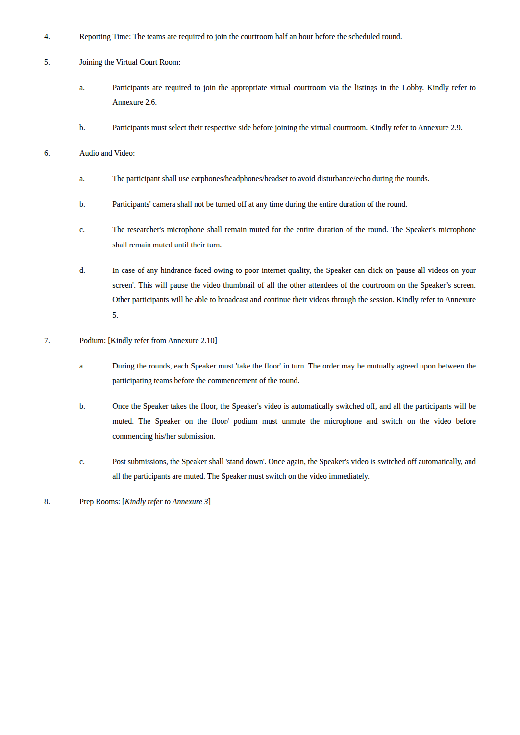Reporting Time: The teams are required to join the courtroom half an hour before the scheduled round.
Joining the Virtual Court Room:
Participants are required to join the appropriate virtual courtroom via the listings in the Lobby. Kindly refer to Annexure 2.6.
Participants must select their respective side before joining the virtual courtroom. Kindly refer to Annexure 2.9.
Audio and Video:
The participant shall use earphones/headphones/headset to avoid disturbance/echo during the rounds.
Participants' camera shall not be turned off at any time during the entire duration of the round.
The researcher's microphone shall remain muted for the entire duration of the round. The Speaker's microphone shall remain muted until their turn.
In case of any hindrance faced owing to poor internet quality, the Speaker can click on 'pause all videos on your screen'. This will pause the video thumbnail of all the other attendees of the courtroom on the Speaker’s screen. Other participants will be able to broadcast and continue their videos through the session. Kindly refer to Annexure 5.
Podium: [Kindly refer from Annexure 2.10]
During the rounds, each Speaker must 'take the floor' in turn. The order may be mutually agreed upon between the participating teams before the commencement of the round.
Once the Speaker takes the floor, the Speaker's video is automatically switched off, and all the participants will be muted. The Speaker on the floor/ podium must unmute the microphone and switch on the video before commencing his/her submission.
Post submissions, the Speaker shall 'stand down'. Once again, the Speaker's video is switched off automatically, and all the participants are muted. The Speaker must switch on the video immediately.
Prep Rooms: [Kindly refer to Annexure 3]